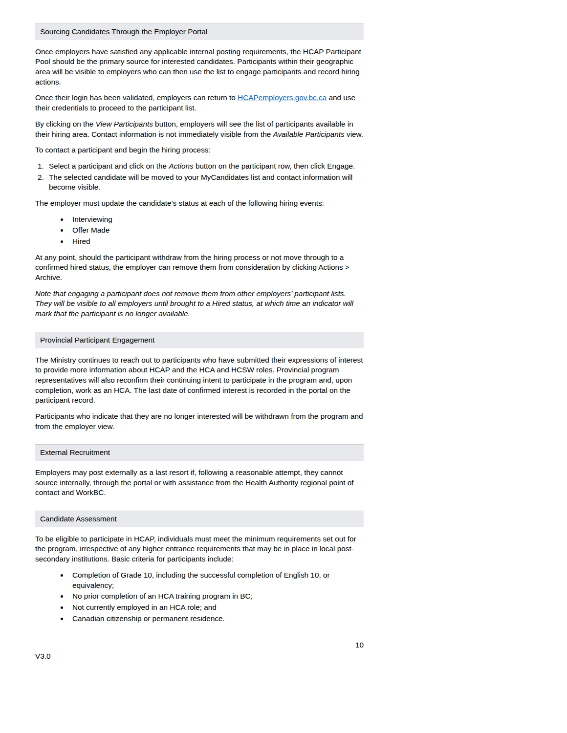Sourcing Candidates Through the Employer Portal
Once employers have satisfied any applicable internal posting requirements, the HCAP Participant Pool should be the primary source for interested candidates. Participants within their geographic area will be visible to employers who can then use the list to engage participants and record hiring actions.
Once their login has been validated, employers can return to HCAPemployers.gov.bc.ca and use their credentials to proceed to the participant list.
By clicking on the View Participants button, employers will see the list of participants available in their hiring area. Contact information is not immediately visible from the Available Participants view.
To contact a participant and begin the hiring process:
Select a participant and click on the Actions button on the participant row, then click Engage.
The selected candidate will be moved to your MyCandidates list and contact information will become visible.
The employer must update the candidate's status at each of the following hiring events:
Interviewing
Offer Made
Hired
At any point, should the participant withdraw from the hiring process or not move through to a confirmed hired status, the employer can remove them from consideration by clicking Actions > Archive.
Note that engaging a participant does not remove them from other employers' participant lists. They will be visible to all employers until brought to a Hired status, at which time an indicator will mark that the participant is no longer available.
Provincial Participant Engagement
The Ministry continues to reach out to participants who have submitted their expressions of interest to provide more information about HCAP and the HCA and HCSW roles. Provincial program representatives will also reconfirm their continuing intent to participate in the program and, upon completion, work as an HCA. The last date of confirmed interest is recorded in the portal on the participant record.
Participants who indicate that they are no longer interested will be withdrawn from the program and from the employer view.
External Recruitment
Employers may post externally as a last resort if, following a reasonable attempt, they cannot source internally, through the portal or with assistance from the Health Authority regional point of contact and WorkBC.
Candidate Assessment
To be eligible to participate in HCAP, individuals must meet the minimum requirements set out for the program, irrespective of any higher entrance requirements that may be in place in local post-secondary institutions. Basic criteria for participants include:
Completion of Grade 10, including the successful completion of English 10, or equivalency;
No prior completion of an HCA training program in BC;
Not currently employed in an HCA role; and
Canadian citizenship or permanent residence.
10
V3.0